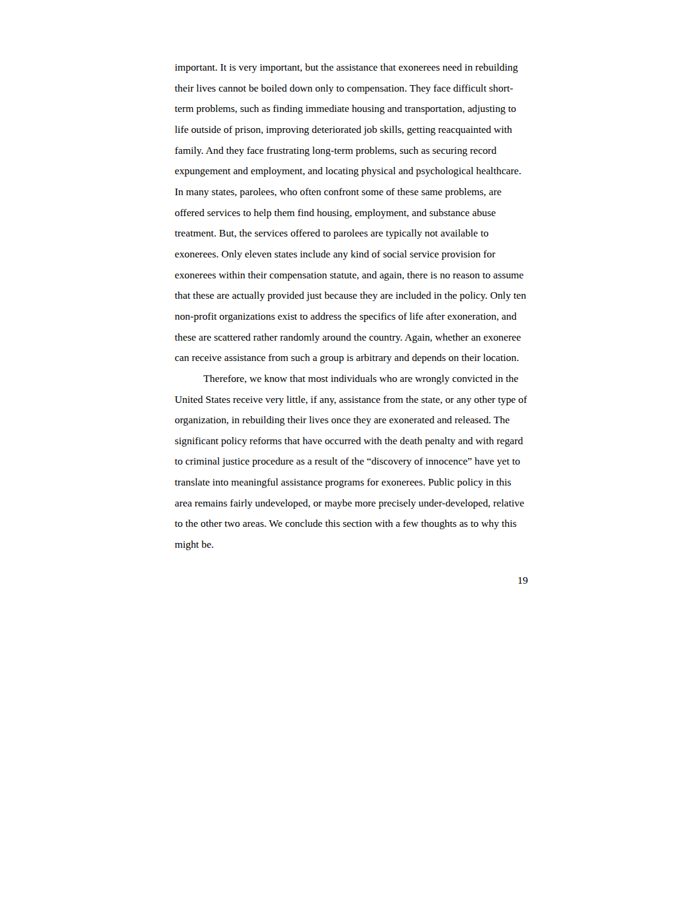important. It is very important, but the assistance that exonerees need in rebuilding their lives cannot be boiled down only to compensation. They face difficult short-term problems, such as finding immediate housing and transportation, adjusting to life outside of prison, improving deteriorated job skills, getting reacquainted with family. And they face frustrating long-term problems, such as securing record expungement and employment, and locating physical and psychological healthcare. In many states, parolees, who often confront some of these same problems, are offered services to help them find housing, employment, and substance abuse treatment. But, the services offered to parolees are typically not available to exonerees. Only eleven states include any kind of social service provision for exonerees within their compensation statute, and again, there is no reason to assume that these are actually provided just because they are included in the policy. Only ten non-profit organizations exist to address the specifics of life after exoneration, and these are scattered rather randomly around the country. Again, whether an exoneree can receive assistance from such a group is arbitrary and depends on their location.
Therefore, we know that most individuals who are wrongly convicted in the United States receive very little, if any, assistance from the state, or any other type of organization, in rebuilding their lives once they are exonerated and released. The significant policy reforms that have occurred with the death penalty and with regard to criminal justice procedure as a result of the “discovery of innocence” have yet to translate into meaningful assistance programs for exonerees. Public policy in this area remains fairly undeveloped, or maybe more precisely under-developed, relative to the other two areas. We conclude this section with a few thoughts as to why this might be.
19